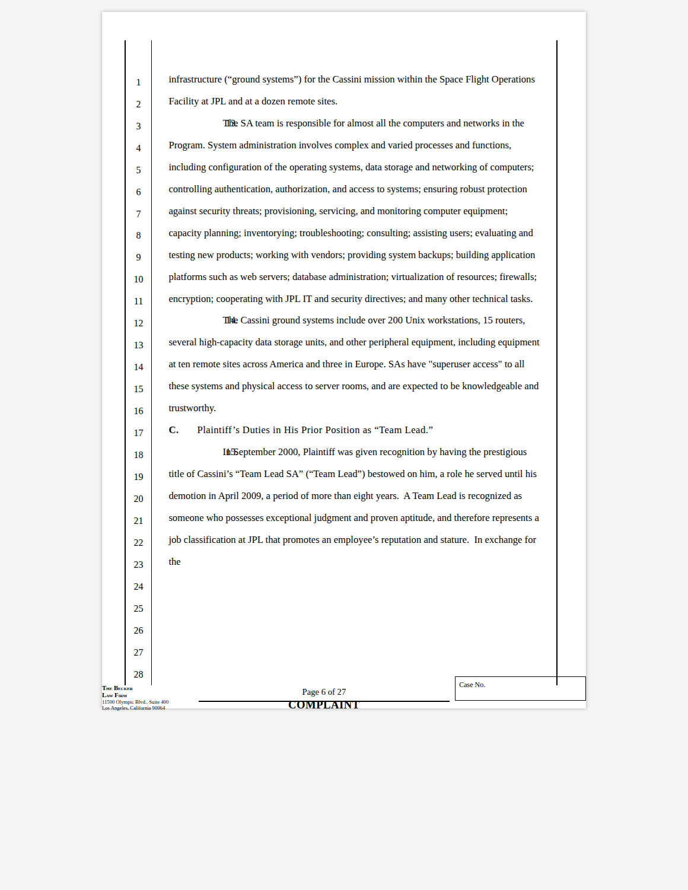1
2
3
4
5
6
7
8
9
10
11
12
13
14
15
16
17
18
19
20
21
22
23
24
25
26
27
28
infrastructure (“ground systems”) for the Cassini mission within the Space Flight Operations Facility at JPL and at a dozen remote sites.
13. The SA team is responsible for almost all the computers and networks in the Program. System administration involves complex and varied processes and functions, including configuration of the operating systems, data storage and networking of computers; controlling authentication, authorization, and access to systems; ensuring robust protection against security threats; provisioning, servicing, and monitoring computer equipment; capacity planning; inventorying; troubleshooting; consulting; assisting users; evaluating and testing new products; working with vendors; providing system backups; building application platforms such as web servers; database administration; virtualization of resources; firewalls; encryption; cooperating with JPL IT and security directives; and many other technical tasks.
14. The Cassini ground systems include over 200 Unix workstations, 15 routers, several high-capacity data storage units, and other peripheral equipment, including equipment at ten remote sites across America and three in Europe. SAs have "superuser access" to all these systems and physical access to server rooms, and are expected to be knowledgeable and trustworthy.
C. Plaintiff’s Duties in His Prior Position as “Team Lead.”
15. In September 2000, Plaintiff was given recognition by having the prestigious title of Cassini’s “Team Lead SA” (“Team Lead”) bestowed on him, a role he served until his demotion in April 2009, a period of more than eight years. A Team Lead is recognized as someone who possesses exceptional judgment and proven aptitude, and therefore represents a job classification at JPL that promotes an employee’s reputation and stature. In exchange for the
The Becker
Law Firm
11500 Olympic Blvd., Suite 400
Los Angeles, California 90064
Page 6 of 27 COMPLAINT
Case No.